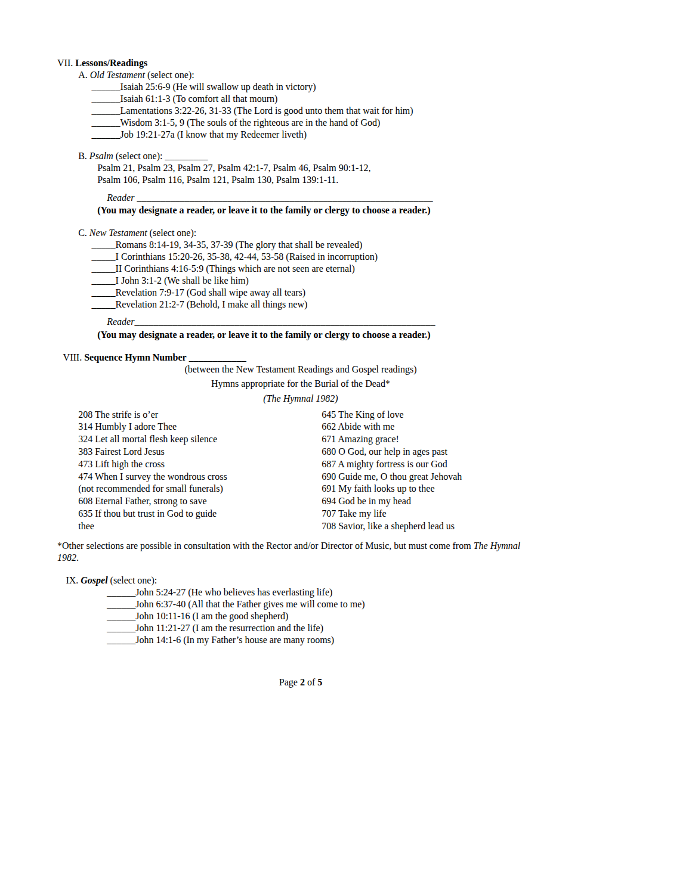VII. Lessons/Readings
A. Old Testament (select one):
______Isaiah 25:6-9 (He will swallow up death in victory)
______Isaiah 61:1-3 (To comfort all that mourn)
______Lamentations 3:22-26, 31-33 (The Lord is good unto them that wait for him)
______Wisdom 3:1-5, 9 (The souls of the righteous are in the hand of God)
______Job 19:21-27a (I know that my Redeemer liveth)
B. Psalm (select one): _________
Psalm 21, Psalm 23, Psalm 27, Psalm 42:1-7, Psalm 46, Psalm 90:1-12,
Psalm 106, Psalm 116, Psalm 121, Psalm 130, Psalm 139:1-11.
Reader ______________________________________________________________
(You may designate a reader, or leave it to the family or clergy to choose a reader.)
C. New Testament (select one):
_____Romans 8:14-19, 34-35, 37-39 (The glory that shall be revealed)
_____I Corinthians 15:20-26, 35-38, 42-44, 53-58 (Raised in incorruption)
_____II Corinthians 4:16-5:9 (Things which are not seen are eternal)
_____I John 3:1-2 (We shall be like him)
_____Revelation 7:9-17 (God shall wipe away all tears)
_____Revelation 21:2-7 (Behold, I make all things new)
Reader_______________________________________________________________
(You may designate a reader, or leave it to the family or clergy to choose a reader.)
VIII. Sequence Hymn Number ____________
(between the New Testament Readings and Gospel readings)
Hymns appropriate for the Burial of the Dead*
(The Hymnal 1982)
| 208 The strife is o’er | 645 The King of love |
| 314 Humbly I adore Thee | 662 Abide with me |
| 324 Let all mortal flesh keep silence | 671 Amazing grace! |
| 383 Fairest Lord Jesus | 680 O God, our help in ages past |
| 473 Lift high the cross | 687 A mighty fortress is our God |
| 474 When I survey the wondrous cross | 690 Guide me, O thou great Jehovah |
| (not recommended for small funerals) | 691 My faith looks up to thee |
| 608 Eternal Father, strong to save | 694 God be in my head |
| 635 If thou but trust in God to guide | 707 Take my life |
| thee | 708 Savior, like a shepherd lead us |
*Other selections are possible in consultation with the Rector and/or Director of Music, but must come from The Hymnal 1982.
IX. Gospel (select one):
______John 5:24-27 (He who believes has everlasting life)
______John 6:37-40 (All that the Father gives me will come to me)
______John 10:11-16 (I am the good shepherd)
______John 11:21-27 (I am the resurrection and the life)
______John 14:1-6 (In my Father’s house are many rooms)
Page 2 of 5